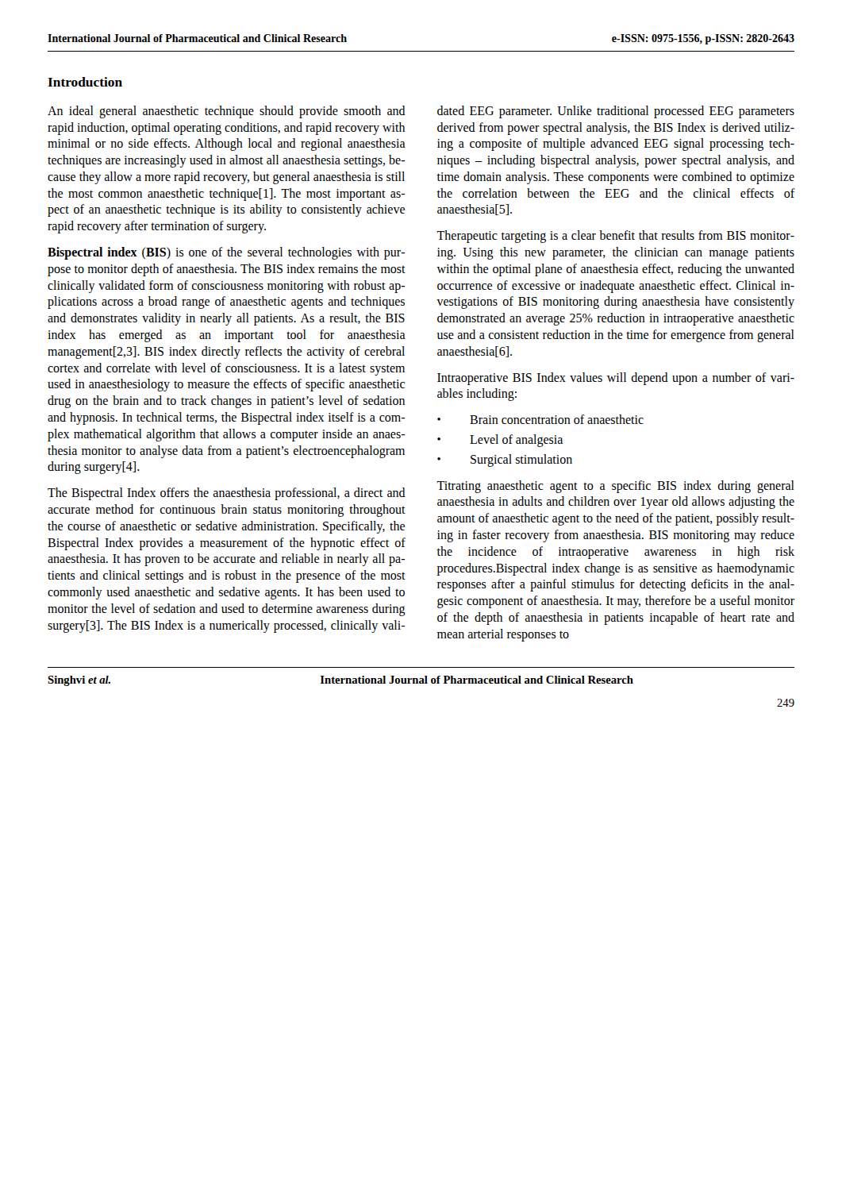International Journal of Pharmaceutical and Clinical Research
e-ISSN: 0975-1556, p-ISSN: 2820-2643
Introduction
An ideal general anaesthetic technique should provide smooth and rapid induction, optimal operating conditions, and rapid recovery with minimal or no side effects. Although local and regional anaesthesia techniques are increasingly used in almost all anaesthesia settings, because they allow a more rapid recovery, but general anaesthesia is still the most common anaesthetic technique[1]. The most important aspect of an anaesthetic technique is its ability to consistently achieve rapid recovery after termination of surgery.
Bispectral index (BIS) is one of the several technologies with purpose to monitor depth of anaesthesia. The BIS index remains the most clinically validated form of consciousness monitoring with robust applications across a broad range of anaesthetic agents and techniques and demonstrates validity in nearly all patients. As a result, the BIS index has emerged as an important tool for anaesthesia management[2,3]. BIS index directly reflects the activity of cerebral cortex and correlate with level of consciousness. It is a latest system used in anaesthesiology to measure the effects of specific anaesthetic drug on the brain and to track changes in patient’s level of sedation and hypnosis. In technical terms, the Bispectral index itself is a complex mathematical algorithm that allows a computer inside an anaesthesia monitor to analyse data from a patient’s electroencephalogram during surgery[4].
The Bispectral Index offers the anaesthesia professional, a direct and accurate method for continuous brain status monitoring throughout the course of anaesthetic or sedative administration. Specifically, the Bispectral Index provides a measurement of the hypnotic effect of anaesthesia. It has proven to be accurate and reliable in nearly all patients and clinical settings and is robust in the presence of the most commonly used anaesthetic and sedative agents. It has been used to monitor the level of sedation and used to determine awareness during surgery[3]. The BIS Index is a numerically processed, clinically validated EEG parameter. Unlike traditional processed EEG parameters derived from power spectral analysis, the BIS Index is derived utilizing a composite of multiple advanced EEG signal processing techniques – including bispectral analysis, power spectral analysis, and time domain analysis. These components were combined to optimize the correlation between the EEG and the clinical effects of anaesthesia[5].
Therapeutic targeting is a clear benefit that results from BIS monitoring. Using this new parameter, the clinician can manage patients within the optimal plane of anaesthesia effect, reducing the unwanted occurrence of excessive or inadequate anaesthetic effect. Clinical investigations of BIS monitoring during anaesthesia have consistently demonstrated an average 25% reduction in intraoperative anaesthetic use and a consistent reduction in the time for emergence from general anaesthesia[6].
Intraoperative BIS Index values will depend upon a number of variables including:
Brain concentration of anaesthetic
Level of analgesia
Surgical stimulation
Titrating anaesthetic agent to a specific BIS index during general anaesthesia in adults and children over 1year old allows adjusting the amount of anaesthetic agent to the need of the patient, possibly resulting in faster recovery from anaesthesia. BIS monitoring may reduce the incidence of intraoperative awareness in high risk procedures.Bispectral index change is as sensitive as haemodynamic responses after a painful stimulus for detecting deficits in the analgesic component of anaesthesia. It may, therefore be a useful monitor of the depth of anaesthesia in patients incapable of heart rate and mean arterial responses to
Singhvi et al.
International Journal of Pharmaceutical and Clinical Research
249